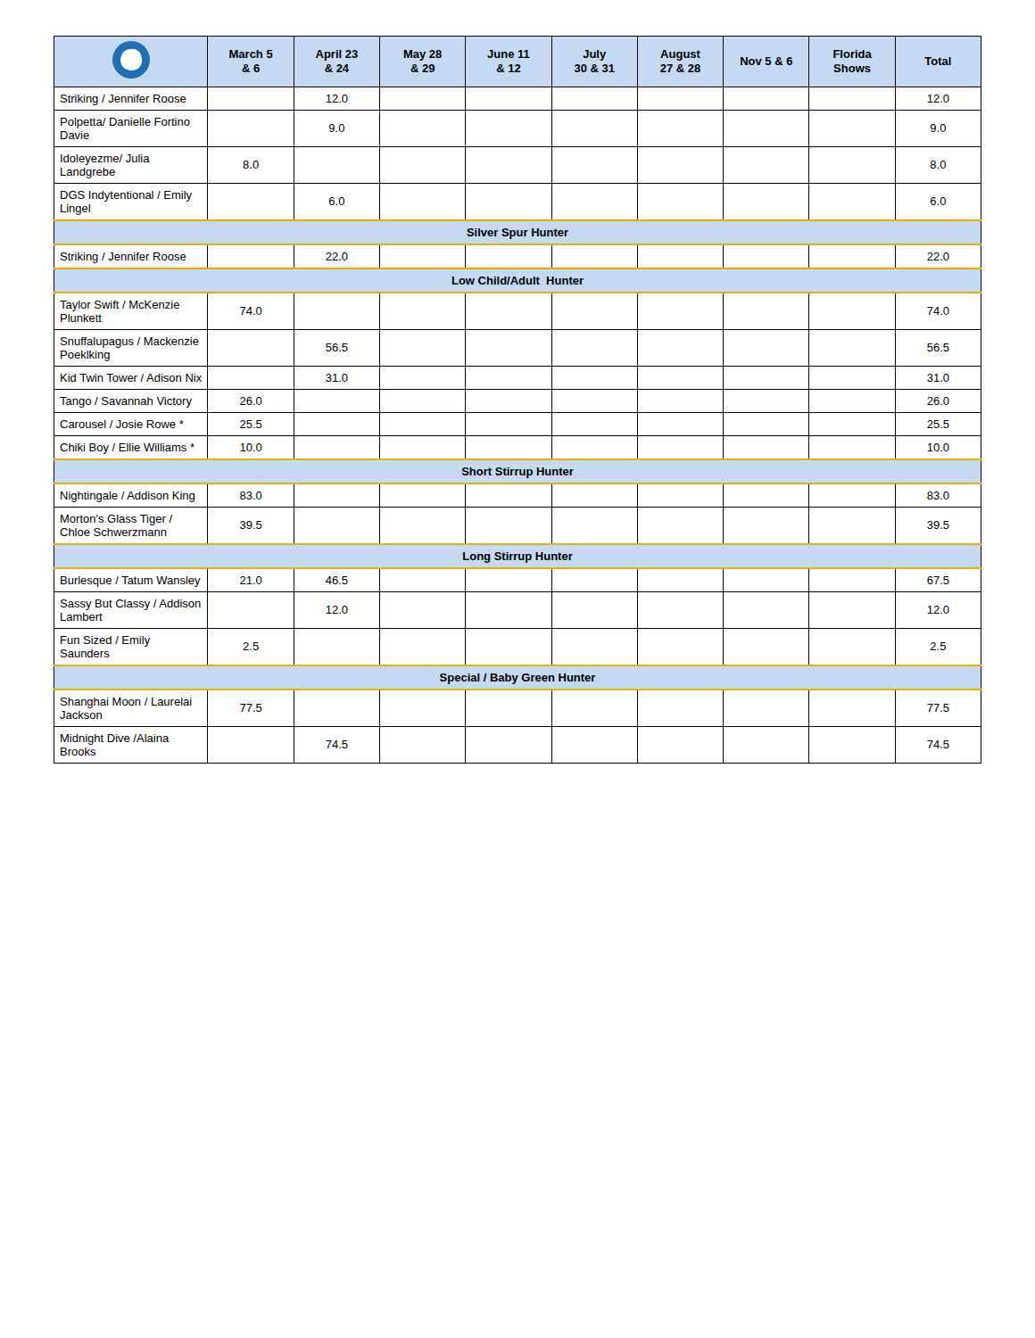| | March 5 & 6 | April 23 & 24 | May 28 & 29 | June 11 & 12 | July 30 & 31 | August 27 & 28 | Nov 5 & 6 | Florida Shows | Total |
| --- | --- | --- | --- | --- | --- | --- | --- | --- | --- |
| Striking / Jennifer Roose | | 12.0 | | | | | | | 12.0 |
| Polpetta/ Danielle Fortino Davie | | 9.0 | | | | | | | 9.0 |
| Idoleyezme/ Julia Landgrebe | 8.0 | | | | | | | | 8.0 |
| DGS Indytentional / Emily Lingel | | 6.0 | | | | | | | 6.0 |
| Silver Spur Hunter |
| Striking / Jennifer Roose | | 22.0 | | | | | | | 22.0 |
| Low Child/Adult Hunter |
| Taylor Swift / McKenzie Plunkett | 74.0 | | | | | | | | 74.0 |
| Snuffalupagus / Mackenzie Poeklking | | 56.5 | | | | | | | 56.5 |
| Kid Twin Tower / Adison Nix | | 31.0 | | | | | | | 31.0 |
| Tango / Savannah Victory | 26.0 | | | | | | | | 26.0 |
| Carousel / Josie Rowe * | 25.5 | | | | | | | | 25.5 |
| Chiki Boy / Ellie Williams * | 10.0 | | | | | | | | 10.0 |
| Short Stirrup Hunter |
| Nightingale / Addison King | 83.0 | | | | | | | | 83.0 |
| Morton's Glass Tiger / Chloe Schwerzmann | 39.5 | | | | | | | | 39.5 |
| Long Stirrup Hunter |
| Burlesque / Tatum Wansley | 21.0 | 46.5 | | | | | | | 67.5 |
| Sassy But Classy / Addison Lambert | | 12.0 | | | | | | | 12.0 |
| Fun Sized / Emily Saunders | 2.5 | | | | | | | | 2.5 |
| Special / Baby Green Hunter |
| Shanghai Moon / Laurelai Jackson | 77.5 | | | | | | | | 77.5 |
| Midnight Dive /Alaina Brooks | | 74.5 | | | | | | | 74.5 |